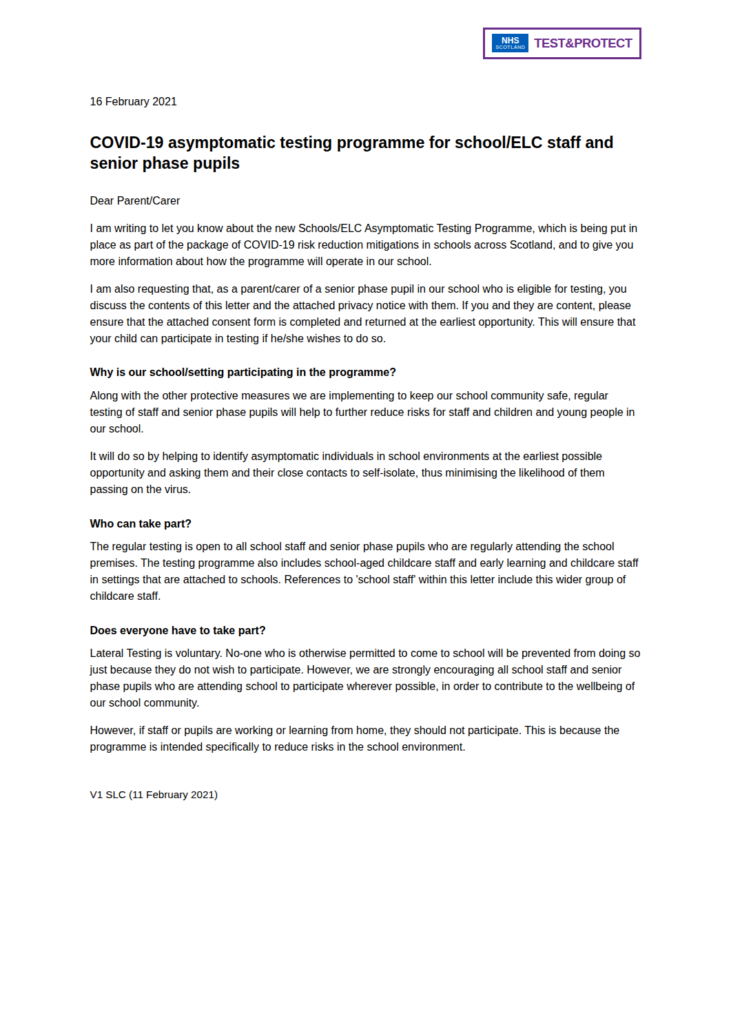NHSSCOTLAND TEST&PROTECT
16 February 2021
COVID-19 asymptomatic testing programme for school/ELC staff and senior phase pupils
Dear Parent/Carer
I am writing to let you know about the new Schools/ELC Asymptomatic Testing Programme, which is being put in place as part of the package of COVID-19 risk reduction mitigations in schools across Scotland, and to give you more information about how the programme will operate in our school.
I am also requesting that, as a parent/carer of a senior phase pupil in our school who is eligible for testing, you discuss the contents of this letter and the attached privacy notice with them. If you and they are content, please ensure that the attached consent form is completed and returned at the earliest opportunity. This will ensure that your child can participate in testing if he/she wishes to do so.
Why is our school/setting participating in the programme?
Along with the other protective measures we are implementing to keep our school community safe, regular testing of staff and senior phase pupils will help to further reduce risks for staff and children and young people in our school.
It will do so by helping to identify asymptomatic individuals in school environments at the earliest possible opportunity and asking them and their close contacts to self-isolate, thus minimising the likelihood of them passing on the virus.
Who can take part?
The regular testing is open to all school staff and senior phase pupils who are regularly attending the school premises. The testing programme also includes school-aged childcare staff and early learning and childcare staff in settings that are attached to schools. References to 'school staff' within this letter include this wider group of childcare staff.
Does everyone have to take part?
Lateral Testing is voluntary. No-one who is otherwise permitted to come to school will be prevented from doing so just because they do not wish to participate. However, we are strongly encouraging all school staff and senior phase pupils who are attending school to participate wherever possible, in order to contribute to the wellbeing of our school community.
However, if staff or pupils are working or learning from home, they should not participate. This is because the programme is intended specifically to reduce risks in the school environment.
V1 SLC (11 February 2021)